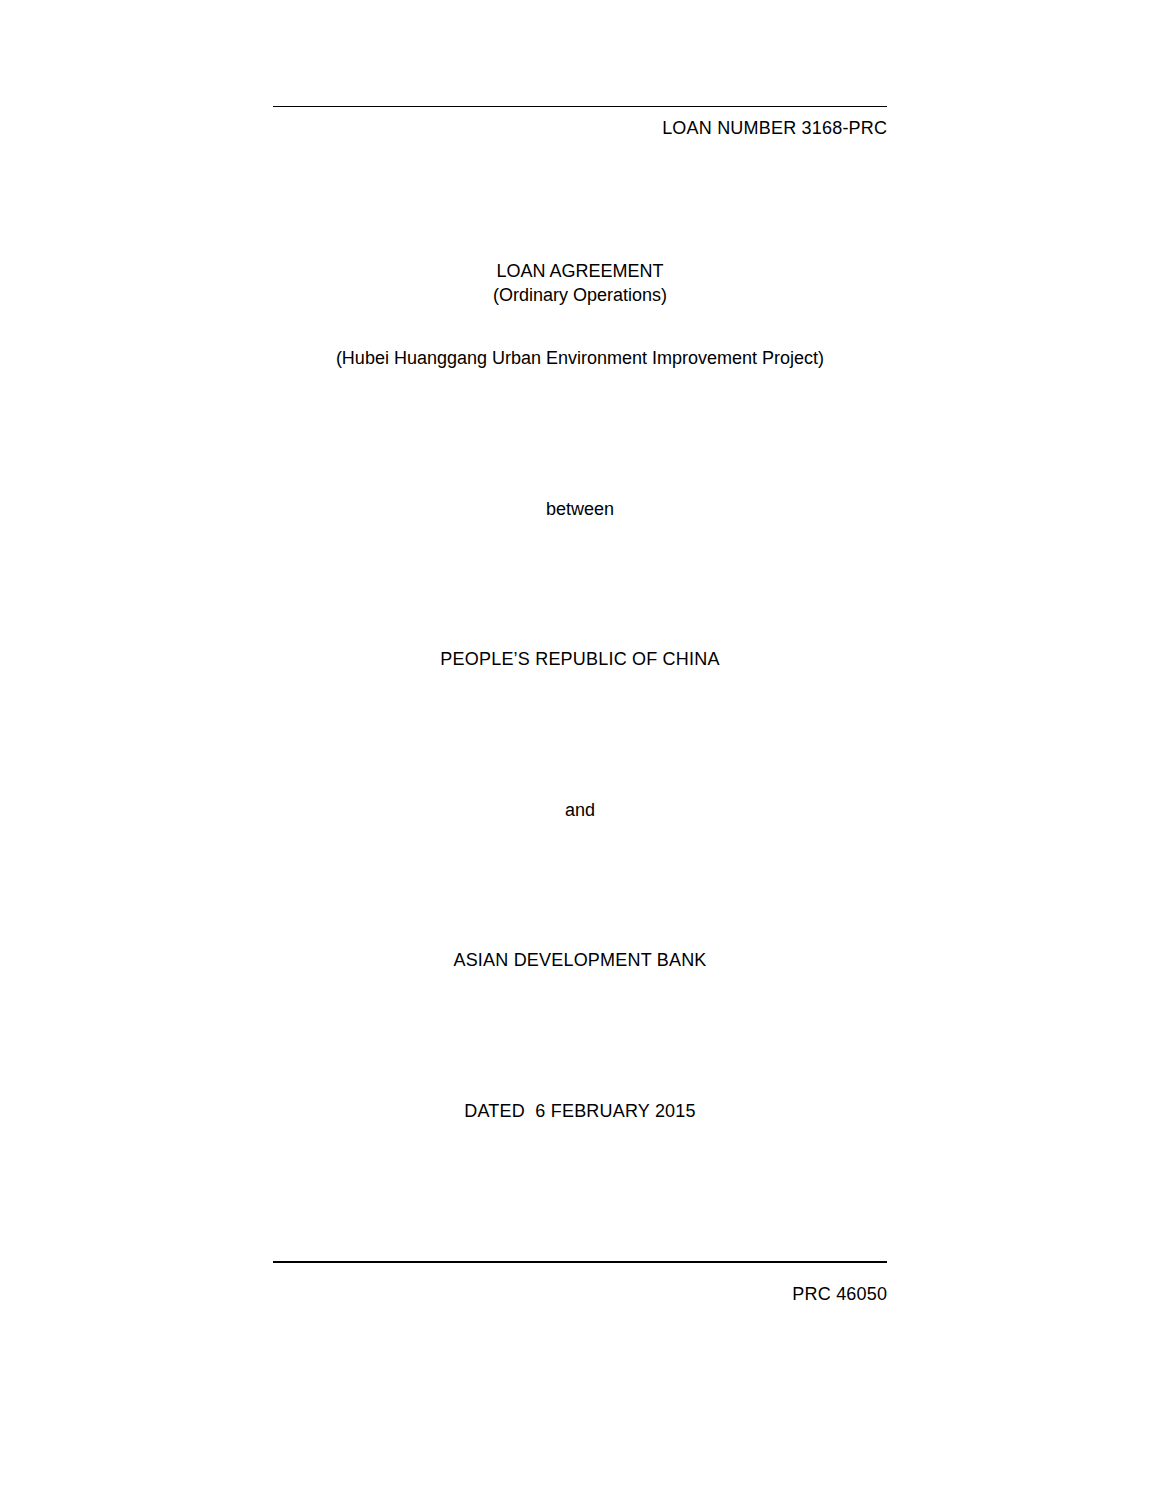LOAN NUMBER 3168-PRC
LOAN AGREEMENT
(Ordinary Operations)
(Hubei Huanggang Urban Environment Improvement Project)
between
PEOPLE’S REPUBLIC OF CHINA
and
ASIAN DEVELOPMENT BANK
DATED 6 FEBRUARY 2015
PRC 46050